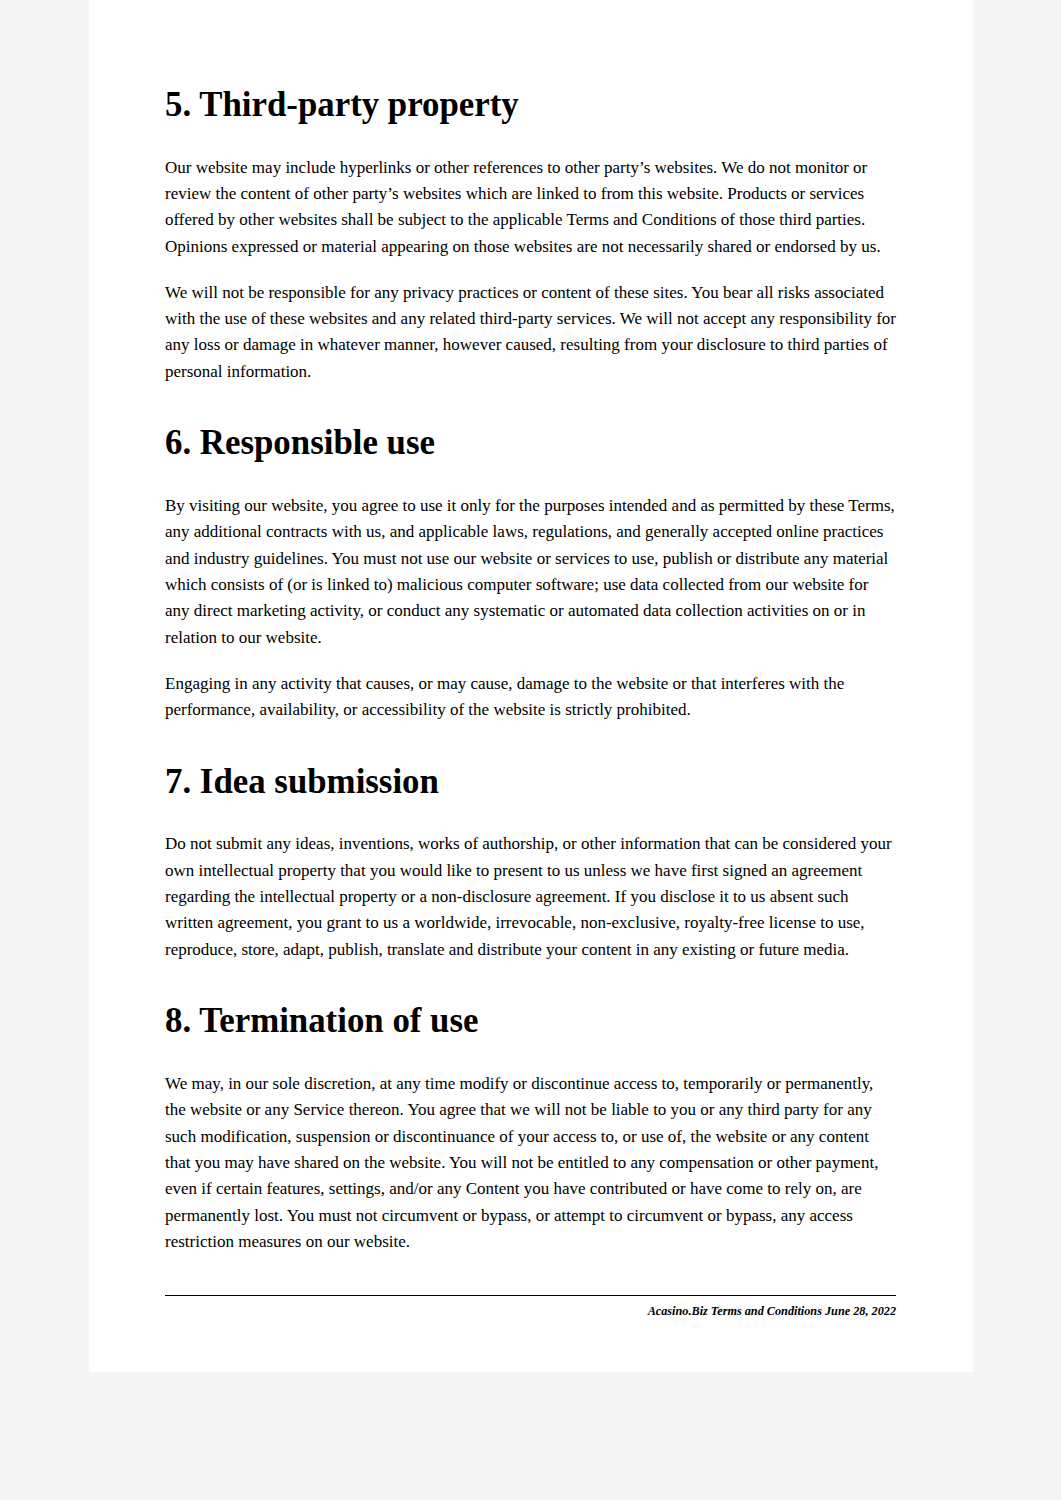5. Third-party property
Our website may include hyperlinks or other references to other party’s websites. We do not monitor or review the content of other party’s websites which are linked to from this website. Products or services offered by other websites shall be subject to the applicable Terms and Conditions of those third parties. Opinions expressed or material appearing on those websites are not necessarily shared or endorsed by us.
We will not be responsible for any privacy practices or content of these sites. You bear all risks associated with the use of these websites and any related third-party services. We will not accept any responsibility for any loss or damage in whatever manner, however caused, resulting from your disclosure to third parties of personal information.
6. Responsible use
By visiting our website, you agree to use it only for the purposes intended and as permitted by these Terms, any additional contracts with us, and applicable laws, regulations, and generally accepted online practices and industry guidelines. You must not use our website or services to use, publish or distribute any material which consists of (or is linked to) malicious computer software; use data collected from our website for any direct marketing activity, or conduct any systematic or automated data collection activities on or in relation to our website.
Engaging in any activity that causes, or may cause, damage to the website or that interferes with the performance, availability, or accessibility of the website is strictly prohibited.
7. Idea submission
Do not submit any ideas, inventions, works of authorship, or other information that can be considered your own intellectual property that you would like to present to us unless we have first signed an agreement regarding the intellectual property or a non-disclosure agreement. If you disclose it to us absent such written agreement, you grant to us a worldwide, irrevocable, non-exclusive, royalty-free license to use, reproduce, store, adapt, publish, translate and distribute your content in any existing or future media.
8. Termination of use
We may, in our sole discretion, at any time modify or discontinue access to, temporarily or permanently, the website or any Service thereon. You agree that we will not be liable to you or any third party for any such modification, suspension or discontinuance of your access to, or use of, the website or any content that you may have shared on the website. You will not be entitled to any compensation or other payment, even if certain features, settings, and/or any Content you have contributed or have come to rely on, are permanently lost. You must not circumvent or bypass, or attempt to circumvent or bypass, any access restriction measures on our website.
Acasino.Biz Terms and Conditions June 28, 2022